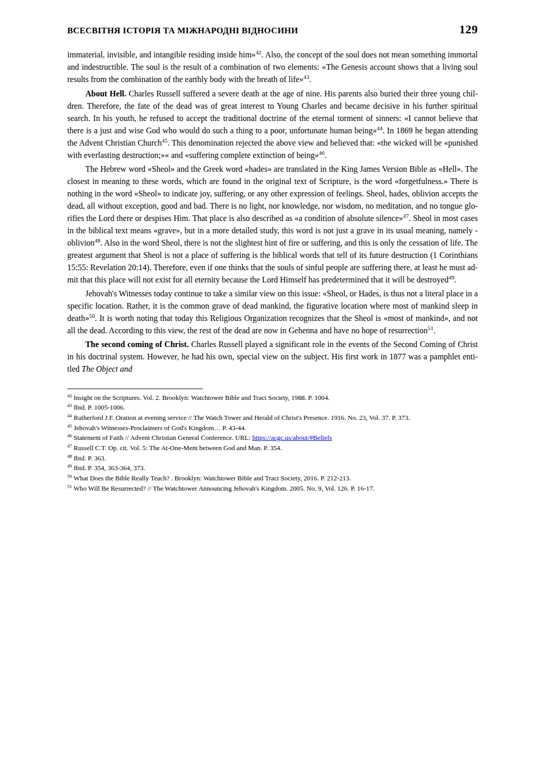Всесвітня історія та міжнародні відносини 129
immaterial, invisible, and intangible residing inside him»42. Also, the concept of the soul does not mean something immortal and indestructible. The soul is the result of a combination of two elements: «The Genesis account shows that a living soul results from the combination of the earthly body with the breath of life»43.
About Hell. Charles Russell suffered a severe death at the age of nine. His parents also buried their three young children. Therefore, the fate of the dead was of great interest to Young Charles and became decisive in his further spiritual search. In his youth, he refused to accept the traditional doctrine of the eternal torment of sinners: «I cannot believe that there is a just and wise God who would do such a thing to a poor, unfortunate human being»44. In 1869 he began attending the Advent Christian Church45. This denomination rejected the above view and believed that: «the wicked will be «punished with everlasting destruction;»« and «suffering complete extinction of being»46.
The Hebrew word «Sheol» and the Greek word «hades» are translated in the King James Version Bible as «Hell». The closest in meaning to these words, which are found in the original text of Scripture, is the word «forgetfulness.» There is nothing in the word «Sheol» to indicate joy, suffering, or any other expression of feelings. Sheol, hades, oblivion accepts the dead, all without exception, good and bad. There is no light, nor knowledge, nor wisdom, no meditation, and no tongue glorifies the Lord there or despises Him. That place is also described as «a condition of absolute silence»47. Sheol in most cases in the biblical text means «grave», but in a more detailed study, this word is not just a grave in its usual meaning, namely - oblivion48. Also in the word Sheol, there is not the slightest hint of fire or suffering, and this is only the cessation of life. The greatest argument that Sheol is not a place of suffering is the biblical words that tell of its future destruction (1 Corinthians 15:55: Revelation 20:14). Therefore, even if one thinks that the souls of sinful people are suffering there, at least he must admit that this place will not exist for all eternity because the Lord Himself has predetermined that it will be destroyed49.
Jehovah's Witnesses today continue to take a similar view on this issue: «Sheol, or Hades, is thus not a literal place in a specific location. Rather, it is the common grave of dead mankind, the figurative location where most of mankind sleep in death»50. It is worth noting that today this Religious Organization recognizes that the Sheol is «most of mankind», and not all the dead. According to this view, the rest of the dead are now in Gehenna and have no hope of resurrection51.
The second coming of Christ. Charles Russell played a significant role in the events of the Second Coming of Christ in his doctrinal system. However, he had his own, special view on the subject. His first work in 1877 was a pamphlet entitled The Object and
42 Insight on the Scriptures. Vol. 2. Brooklyn: Watchtower Bible and Tract Society, 1988. P. 1004.
43 Ibid. P. 1005-1006.
44 Rutherford J.F. Oration at evening service // The Watch Tower and Herald of Christ's Presence. 1916. No. 23, Vol. 37. P. 373.
45 Jehovah's Witnesses-Proclaimers of God's Kingdom… P. 43-44.
46 Statement of Faith // Advent Christian General Conference. URL: https://acgc.us/about/#Beliefs
47 Russell C.T. Op. cit. Vol. 5: The At-One-Ment between God and Man. P. 354.
48 Ibid. P. 363.
49 Ibid. P. 354, 363-364, 373.
50 What Does the Bible Really Teach? . Brooklyn: Watchtower Bible and Tract Society, 2016. P. 212-213.
51 Who Will Be Resurrected? // The Watchtower Announcing Jehovah's Kingdom. 2005. No. 9, Vol. 126. P. 16-17.